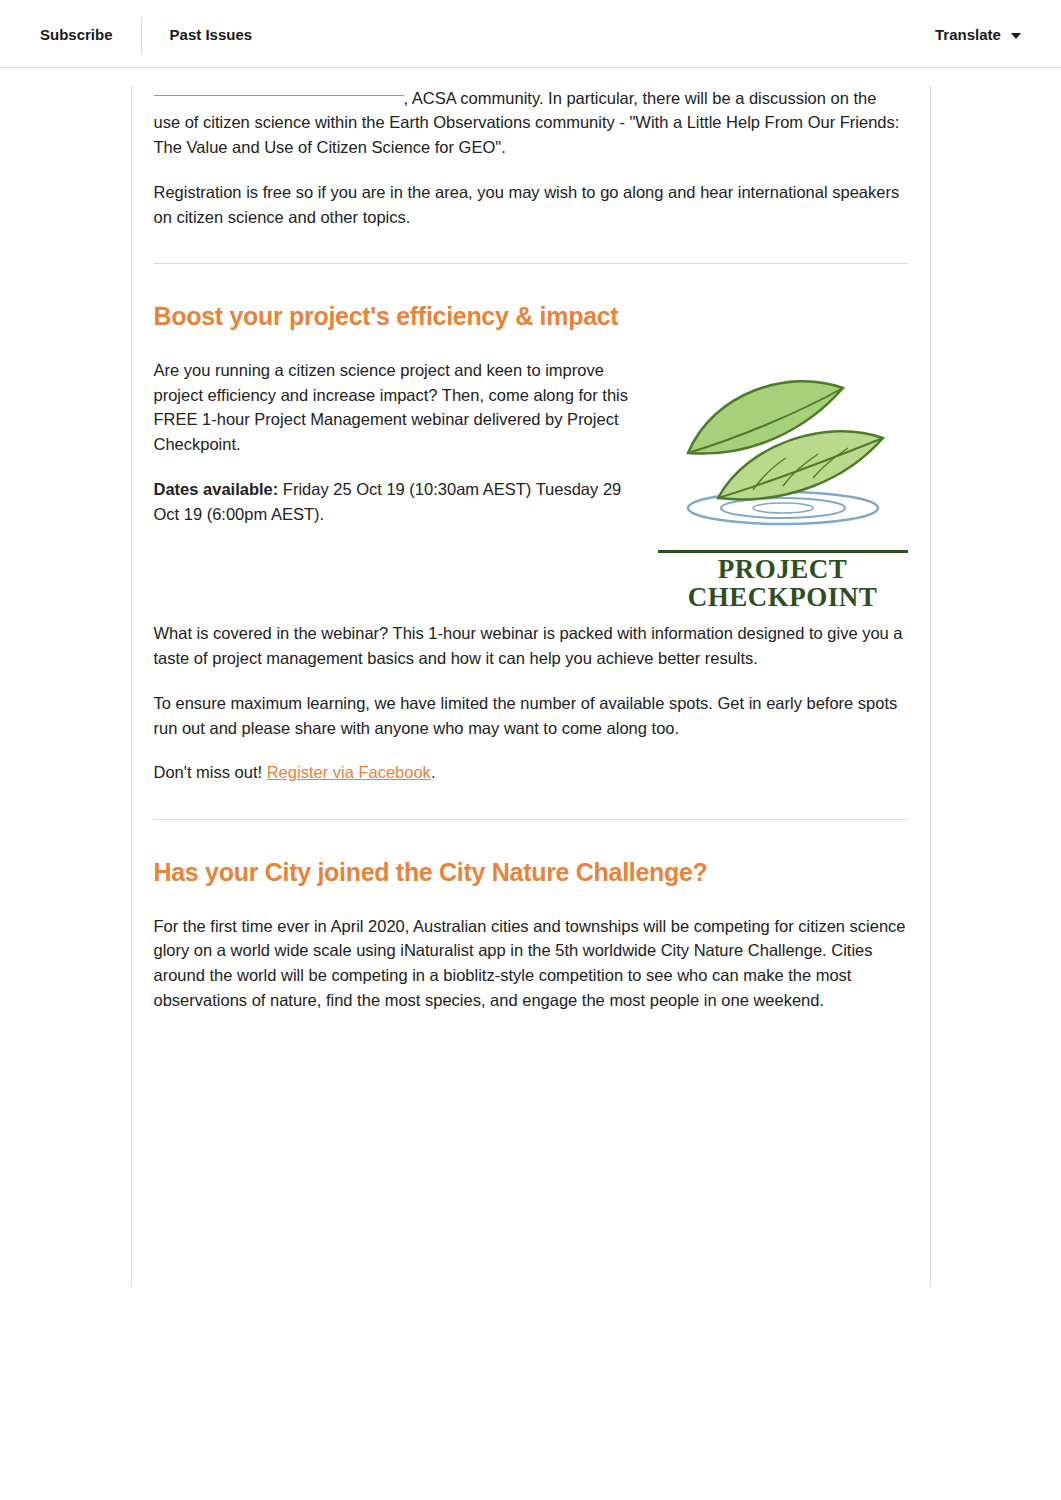Subscribe Past Issues
Translate
, ACSA community. In particular, there will be a discussion on the use of citizen science within the Earth Observations community - "With a Little Help From Our Friends: The Value and Use of Citizen Science for GEO".
Registration is free so if you are in the area, you may wish to go along and hear international speakers on citizen science and other topics.
Boost your project's efficiency & impact
PROJECT CHECKPOINT
Are you running a citizen science project and keen to improve project efficiency and increase impact? Then, come along for this FREE 1-hour Project Management webinar delivered by Project Checkpoint.
Dates available: Friday 25 Oct 19 (10:30am AEST) Tuesday 29 Oct 19 (6:00pm AEST).
What is covered in the webinar? This 1-hour webinar is packed with information designed to give you a taste of project management basics and how it can help you achieve better results.
To ensure maximum learning, we have limited the number of available spots. Get in early before spots run out and please share with anyone who may want to come along too.
Don't miss out! Register via Facebook.
Has your City joined the City Nature Challenge?
For the first time ever in April 2020, Australian cities and townships will be competing for citizen science glory on a world wide scale using iNaturalist app in the 5th worldwide City Nature Challenge. Cities around the world will be competing in a bioblitz-style competition to see who can make the most observations of nature, find the most species, and engage the most people in one weekend.